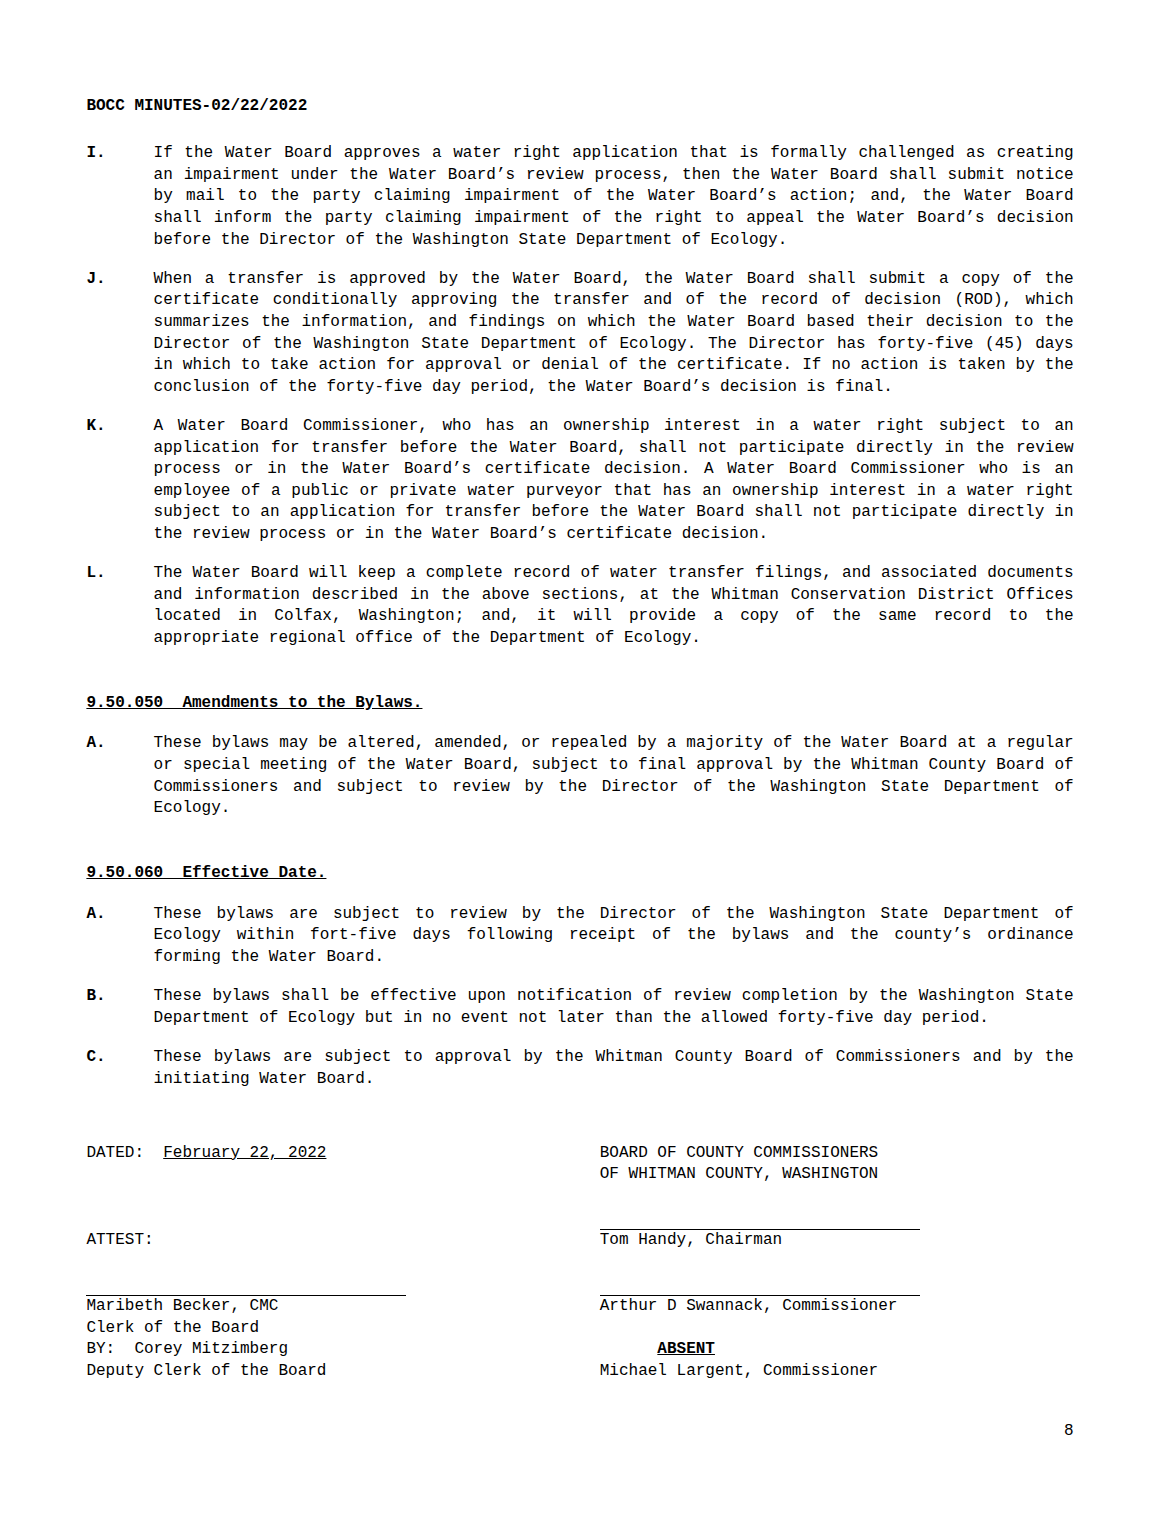BOCC MINUTES-02/22/2022
| I. | If the Water Board approves a water right application that is formally challenged as creating an impairment under the Water Board’s review process, then the Water Board shall submit notice by mail to the party claiming impairment of the Water Board’s action; and, the Water Board shall inform the party claiming impairment of the right to appeal the Water Board’s decision before the Director of the Washington State Department of Ecology. |
| J. | When a transfer is approved by the Water Board, the Water Board shall submit a copy of the certificate conditionally approving the transfer and of the record of decision (ROD), which summarizes the information, and findings on which the Water Board based their decision to the Director of the Washington State Department of Ecology. The Director has forty-five (45) days in which to take action for approval or denial of the certificate. If no action is taken by the conclusion of the forty-five day period, the Water Board’s decision is final. |
| K. | A Water Board Commissioner, who has an ownership interest in a water right subject to an application for transfer before the Water Board, shall not participate directly in the review process or in the Water Board’s certificate decision. A Water Board Commissioner who is an employee of a public or private water purveyor that has an ownership interest in a water right subject to an application for transfer before the Water Board shall not participate directly in the review process or in the Water Board’s certificate decision. |
| L. | The Water Board will keep a complete record of water transfer filings, and associated documents and information described in the above sections, at the Whitman Conservation District Offices located in Colfax, Washington; and, it will provide a copy of the same record to the appropriate regional office of the Department of Ecology. |
9.50.050 Amendments to the Bylaws.
| A. | These bylaws may be altered, amended, or repealed by a majority of the Water Board at a regular or special meeting of the Water Board, subject to final approval by the Whitman County Board of Commissioners and subject to review by the Director of the Washington State Department of Ecology. |
9.50.060 Effective Date.
| A. | These bylaws are subject to review by the Director of the Washington State Department of Ecology within fort-five days following receipt of the bylaws and the county’s ordinance forming the Water Board. |
| B. | These bylaws shall be effective upon notification of review completion by the Washington State Department of Ecology but in no event not later than the allowed forty-five day period. |
| C. | These bylaws are subject to approval by the Whitman County Board of Commissioners and by the initiating Water Board. |
| DATED: February 22, 2022 | BOARD OF COUNTY COMMISSIONERS OF WHITMAN COUNTY, WASHINGTON |
| ATTEST: | Tom Handy, Chairman |
| Maribeth Becker, CMC Clerk of the Board BY: Corey Mitzimberg Deputy Clerk of the Board | Arthur D Swannack, Commissioner ABSENT Michael Largent, Commissioner |
8